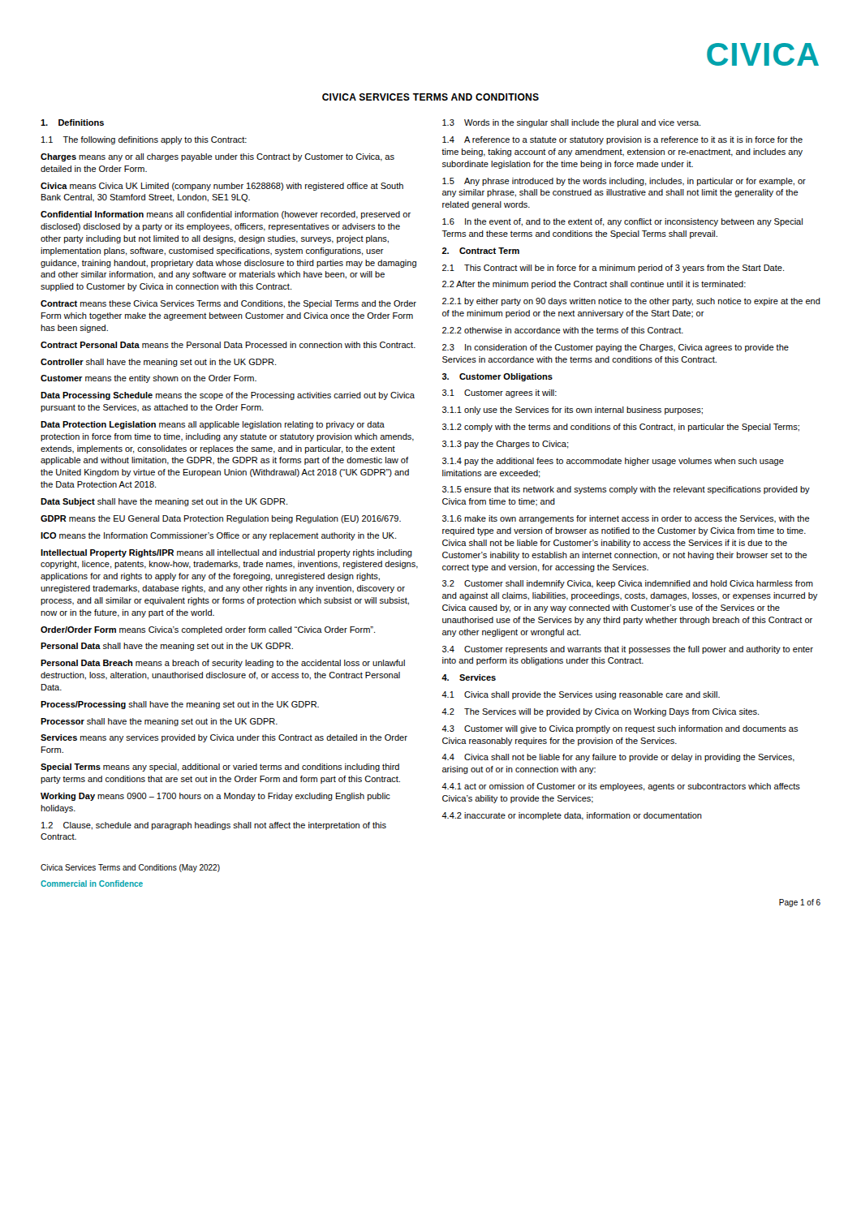CIVICA
CIVICA SERVICES TERMS AND CONDITIONS
1. Definitions
1.1 The following definitions apply to this Contract:
Charges means any or all charges payable under this Contract by Customer to Civica, as detailed in the Order Form.
Civica means Civica UK Limited (company number 1628868) with registered office at South Bank Central, 30 Stamford Street, London, SE1 9LQ.
Confidential Information means all confidential information (however recorded, preserved or disclosed) disclosed by a party or its employees, officers, representatives or advisers to the other party including but not limited to all designs, design studies, surveys, project plans, implementation plans, software, customised specifications, system configurations, user guidance, training handout, proprietary data whose disclosure to third parties may be damaging and other similar information, and any software or materials which have been, or will be supplied to Customer by Civica in connection with this Contract.
Contract means these Civica Services Terms and Conditions, the Special Terms and the Order Form which together make the agreement between Customer and Civica once the Order Form has been signed.
Contract Personal Data means the Personal Data Processed in connection with this Contract.
Controller shall have the meaning set out in the UK GDPR.
Customer means the entity shown on the Order Form.
Data Processing Schedule means the scope of the Processing activities carried out by Civica pursuant to the Services, as attached to the Order Form.
Data Protection Legislation means all applicable legislation relating to privacy or data protection in force from time to time, including any statute or statutory provision which amends, extends, implements or, consolidates or replaces the same, and in particular, to the extent applicable and without limitation, the GDPR, the GDPR as it forms part of the domestic law of the United Kingdom by virtue of the European Union (Withdrawal) Act 2018 (“UK GDPR”) and the Data Protection Act 2018.
Data Subject shall have the meaning set out in the UK GDPR.
GDPR means the EU General Data Protection Regulation being Regulation (EU) 2016/679.
ICO means the Information Commissioner’s Office or any replacement authority in the UK.
Intellectual Property Rights/IPR means all intellectual and industrial property rights including copyright, licence, patents, know-how, trademarks, trade names, inventions, registered designs, applications for and rights to apply for any of the foregoing, unregistered design rights, unregistered trademarks, database rights, and any other rights in any invention, discovery or process, and all similar or equivalent rights or forms of protection which subsist or will subsist, now or in the future, in any part of the world.
Order/Order Form means Civica’s completed order form called “Civica Order Form”.
Personal Data shall have the meaning set out in the UK GDPR.
Personal Data Breach means a breach of security leading to the accidental loss or unlawful destruction, loss, alteration, unauthorised disclosure of, or access to, the Contract Personal Data.
Process/Processing shall have the meaning set out in the UK GDPR.
Processor shall have the meaning set out in the UK GDPR.
Services means any services provided by Civica under this Contract as detailed in the Order Form.
Special Terms means any special, additional or varied terms and conditions including third party terms and conditions that are set out in the Order Form and form part of this Contract.
Working Day means 0900 – 1700 hours on a Monday to Friday excluding English public holidays.
1.2 Clause, schedule and paragraph headings shall not affect the interpretation of this Contract.
1.3 Words in the singular shall include the plural and vice versa.
1.4 A reference to a statute or statutory provision is a reference to it as it is in force for the time being, taking account of any amendment, extension or re-enactment, and includes any subordinate legislation for the time being in force made under it.
1.5 Any phrase introduced by the words including, includes, in particular or for example, or any similar phrase, shall be construed as illustrative and shall not limit the generality of the related general words.
1.6 In the event of, and to the extent of, any conflict or inconsistency between any Special Terms and these terms and conditions the Special Terms shall prevail.
2. Contract Term
2.1 This Contract will be in force for a minimum period of 3 years from the Start Date.
2.2 After the minimum period the Contract shall continue until it is terminated:
2.2.1 by either party on 90 days written notice to the other party, such notice to expire at the end of the minimum period or the next anniversary of the Start Date; or
2.2.2 otherwise in accordance with the terms of this Contract.
2.3 In consideration of the Customer paying the Charges, Civica agrees to provide the Services in accordance with the terms and conditions of this Contract.
3. Customer Obligations
3.1 Customer agrees it will:
3.1.1 only use the Services for its own internal business purposes;
3.1.2 comply with the terms and conditions of this Contract, in particular the Special Terms;
3.1.3 pay the Charges to Civica;
3.1.4 pay the additional fees to accommodate higher usage volumes when such usage limitations are exceeded;
3.1.5 ensure that its network and systems comply with the relevant specifications provided by Civica from time to time; and
3.1.6 make its own arrangements for internet access in order to access the Services, with the required type and version of browser as notified to the Customer by Civica from time to time. Civica shall not be liable for Customer’s inability to access the Services if it is due to the Customer’s inability to establish an internet connection, or not having their browser set to the correct type and version, for accessing the Services.
3.2 Customer shall indemnify Civica, keep Civica indemnified and hold Civica harmless from and against all claims, liabilities, proceedings, costs, damages, losses, or expenses incurred by Civica caused by, or in any way connected with Customer’s use of the Services or the unauthorised use of the Services by any third party whether through breach of this Contract or any other negligent or wrongful act.
3.4 Customer represents and warrants that it possesses the full power and authority to enter into and perform its obligations under this Contract.
4. Services
4.1 Civica shall provide the Services using reasonable care and skill.
4.2 The Services will be provided by Civica on Working Days from Civica sites.
4.3 Customer will give to Civica promptly on request such information and documents as Civica reasonably requires for the provision of the Services.
4.4 Civica shall not be liable for any failure to provide or delay in providing the Services, arising out of or in connection with any:
4.4.1 act or omission of Customer or its employees, agents or subcontractors which affects Civica’s ability to provide the Services;
4.4.2 inaccurate or incomplete data, information or documentation
Civica Services Terms and Conditions (May 2022)
Commercial in Confidence
Page 1 of 6